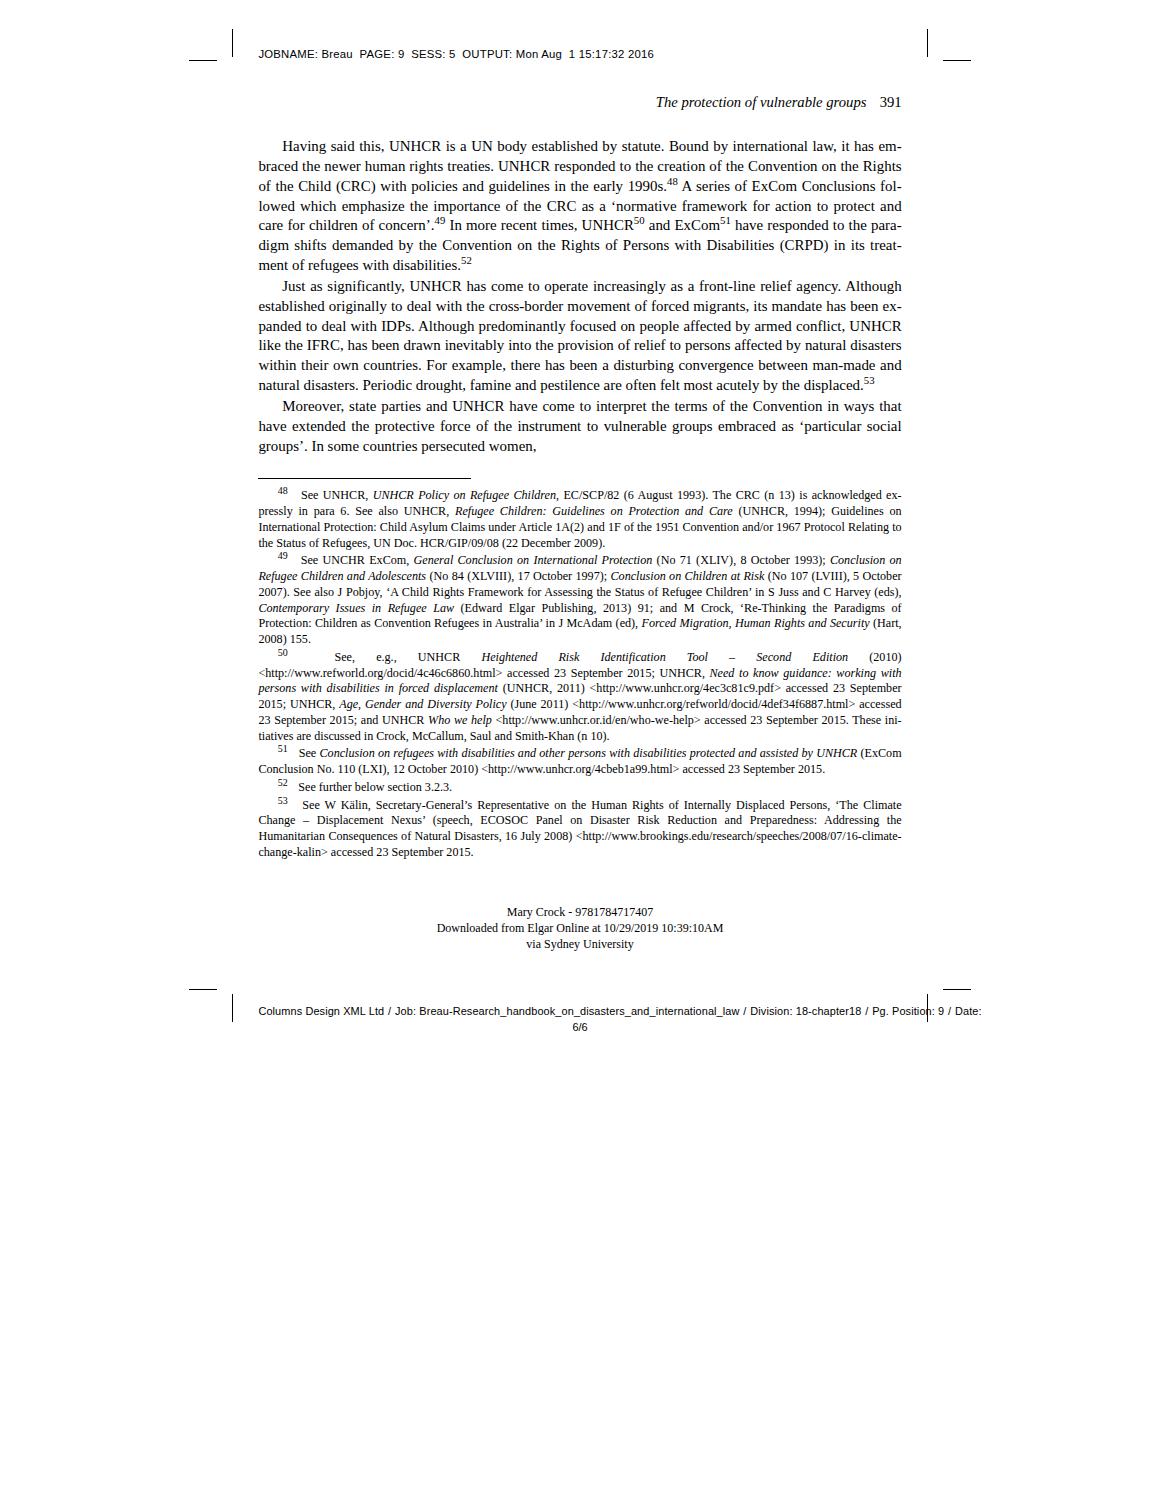JOBNAME: Breau PAGE: 9 SESS: 5 OUTPUT: Mon Aug 1 15:17:32 2016
The protection of vulnerable groups 391
Having said this, UNHCR is a UN body established by statute. Bound by international law, it has embraced the newer human rights treaties. UNHCR responded to the creation of the Convention on the Rights of the Child (CRC) with policies and guidelines in the early 1990s.48 A series of ExCom Conclusions followed which emphasize the importance of the CRC as a ‘normative framework for action to protect and care for children of concern’.49 In more recent times, UNHCR50 and ExCom51 have responded to the paradigm shifts demanded by the Convention on the Rights of Persons with Disabilities (CRPD) in its treatment of refugees with disabilities.52
Just as significantly, UNHCR has come to operate increasingly as a front-line relief agency. Although established originally to deal with the cross-border movement of forced migrants, its mandate has been expanded to deal with IDPs. Although predominantly focused on people affected by armed conflict, UNHCR like the IFRC, has been drawn inevitably into the provision of relief to persons affected by natural disasters within their own countries. For example, there has been a disturbing convergence between man-made and natural disasters. Periodic drought, famine and pestilence are often felt most acutely by the displaced.53
Moreover, state parties and UNHCR have come to interpret the terms of the Convention in ways that have extended the protective force of the instrument to vulnerable groups embraced as ‘particular social groups’. In some countries persecuted women,
48 See UNHCR, UNHCR Policy on Refugee Children, EC/SCP/82 (6 August 1993). The CRC (n 13) is acknowledged expressly in para 6. See also UNHCR, Refugee Children: Guidelines on Protection and Care (UNHCR, 1994); Guidelines on International Protection: Child Asylum Claims under Article 1A(2) and 1F of the 1951 Convention and/or 1967 Protocol Relating to the Status of Refugees, UN Doc. HCR/GIP/09/08 (22 December 2009).
49 See UNCHR ExCom, General Conclusion on International Protection (No 71 (XLIV), 8 October 1993); Conclusion on Refugee Children and Adolescents (No 84 (XLVIII), 17 October 1997); Conclusion on Children at Risk (No 107 (LVIII), 5 October 2007). See also J Pobjoy, ‘A Child Rights Framework for Assessing the Status of Refugee Children’ in S Juss and C Harvey (eds), Contemporary Issues in Refugee Law (Edward Elgar Publishing, 2013) 91; and M Crock, ‘Re-Thinking the Paradigms of Protection: Children as Convention Refugees in Australia’ in J McAdam (ed), Forced Migration, Human Rights and Security (Hart, 2008) 155.
50 See, e.g., UNHCR Heightened Risk Identification Tool – Second Edition (2010) <http://www.refworld.org/docid/4c46c6860.html> accessed 23 September 2015; UNHCR, Need to know guidance: working with persons with disabilities in forced displacement (UNHCR, 2011) <http://www.unhcr.org/4ec3c81c9.pdf> accessed 23 September 2015; UNHCR, Age, Gender and Diversity Policy (June 2011) <http://www.unhcr.org/refworld/docid/4def34f6887.html> accessed 23 September 2015; and UNHCR Who we help <http://www.unhcr.or.id/en/who-we-help> accessed 23 September 2015. These initiatives are discussed in Crock, McCallum, Saul and Smith-Khan (n 10).
51 See Conclusion on refugees with disabilities and other persons with disabilities protected and assisted by UNHCR (ExCom Conclusion No. 110 (LXI), 12 October 2010) <http://www.unhcr.org/4cbeb1a99.html> accessed 23 September 2015.
52 See further below section 3.2.3.
53 See W Kälin, Secretary-General’s Representative on the Human Rights of Internally Displaced Persons, ‘The Climate Change – Displacement Nexus’ (speech, ECOSOC Panel on Disaster Risk Reduction and Preparedness: Addressing the Humanitarian Consequences of Natural Disasters, 16 July 2008) <http://www.brookings.edu/research/speeches/2008/07/16-climate-change-kalin> accessed 23 September 2015.
Mary Crock - 9781784717407
Downloaded from Elgar Online at 10/29/2019 10:39:10AM
via Sydney University
Columns Design XML Ltd/Job: Breau-Research_handbook_on_disasters_and_international_law/Division: 18-chapter18/Pg. Position: 9/Date:
6/6